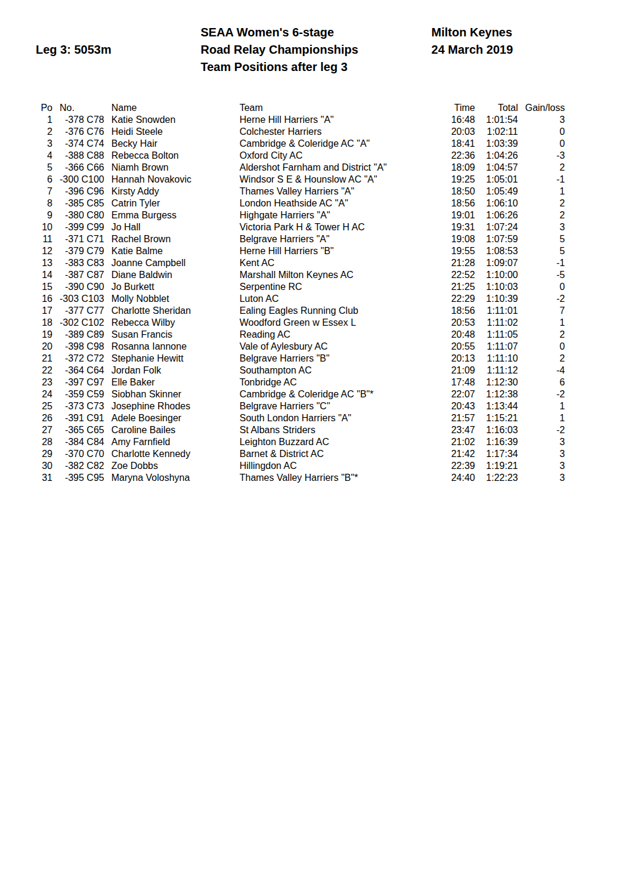Leg 3: 5053m
SEAA Women's 6-stage
Road Relay Championships
Team Positions after leg 3
Milton Keynes
24 March 2019
| Po | No. | Name | Team | Time | Total | Gain/loss |
| --- | --- | --- | --- | --- | --- | --- |
| 1 | -378 C78 | Katie Snowden | Herne Hill Harriers "A" | 16:48 | 1:01:54 | 3 |
| 2 | -376 C76 | Heidi Steele | Colchester Harriers | 20:03 | 1:02:11 | 0 |
| 3 | -374 C74 | Becky Hair | Cambridge & Coleridge AC "A" | 18:41 | 1:03:39 | 0 |
| 4 | -388 C88 | Rebecca Bolton | Oxford City AC | 22:36 | 1:04:26 | -3 |
| 5 | -366 C66 | Niamh Brown | Aldershot Farnham and District "A" | 18:09 | 1:04:57 | 2 |
| 6 | -300 C100 | Hannah Novakovic | Windsor S E & Hounslow AC "A" | 19:25 | 1:05:01 | -1 |
| 7 | -396 C96 | Kirsty Addy | Thames Valley Harriers "A" | 18:50 | 1:05:49 | 1 |
| 8 | -385 C85 | Catrin Tyler | London Heathside AC "A" | 18:56 | 1:06:10 | 2 |
| 9 | -380 C80 | Emma Burgess | Highgate Harriers "A" | 19:01 | 1:06:26 | 2 |
| 10 | -399 C99 | Jo Hall | Victoria Park H & Tower H AC | 19:31 | 1:07:24 | 3 |
| 11 | -371 C71 | Rachel Brown | Belgrave Harriers "A" | 19:08 | 1:07:59 | 5 |
| 12 | -379 C79 | Katie Balme | Herne Hill Harriers "B" | 19:55 | 1:08:53 | 5 |
| 13 | -383 C83 | Joanne Campbell | Kent AC | 21:28 | 1:09:07 | -1 |
| 14 | -387 C87 | Diane Baldwin | Marshall Milton Keynes AC | 22:52 | 1:10:00 | -5 |
| 15 | -390 C90 | Jo Burkett | Serpentine RC | 21:25 | 1:10:03 | 0 |
| 16 | -303 C103 | Molly Nobblet | Luton AC | 22:29 | 1:10:39 | -2 |
| 17 | -377 C77 | Charlotte Sheridan | Ealing Eagles Running Club | 18:56 | 1:11:01 | 7 |
| 18 | -302 C102 | Rebecca Wilby | Woodford Green w Essex L | 20:53 | 1:11:02 | 1 |
| 19 | -389 C89 | Susan Francis | Reading AC | 20:48 | 1:11:05 | 2 |
| 20 | -398 C98 | Rosanna Iannone | Vale of Aylesbury AC | 20:55 | 1:11:07 | 0 |
| 21 | -372 C72 | Stephanie Hewitt | Belgrave Harriers "B" | 20:13 | 1:11:10 | 2 |
| 22 | -364 C64 | Jordan Folk | Southampton AC | 21:09 | 1:11:12 | -4 |
| 23 | -397 C97 | Elle Baker | Tonbridge AC | 17:48 | 1:12:30 | 6 |
| 24 | -359 C59 | Siobhan Skinner | Cambridge & Coleridge AC "B"* | 22:07 | 1:12:38 | -2 |
| 25 | -373 C73 | Josephine Rhodes | Belgrave Harriers "C" | 20:43 | 1:13:44 | 1 |
| 26 | -391 C91 | Adele Boesinger | South London Harriers "A" | 21:57 | 1:15:21 | 1 |
| 27 | -365 C65 | Caroline Bailes | St Albans Striders | 23:47 | 1:16:03 | -2 |
| 28 | -384 C84 | Amy Farnfield | Leighton Buzzard AC | 21:02 | 1:16:39 | 3 |
| 29 | -370 C70 | Charlotte Kennedy | Barnet & District AC | 21:42 | 1:17:34 | 3 |
| 30 | -382 C82 | Zoe Dobbs | Hillingdon AC | 22:39 | 1:19:21 | 3 |
| 31 | -395 C95 | Maryna Voloshyna | Thames Valley Harriers "B"* | 24:40 | 1:22:23 | 3 |